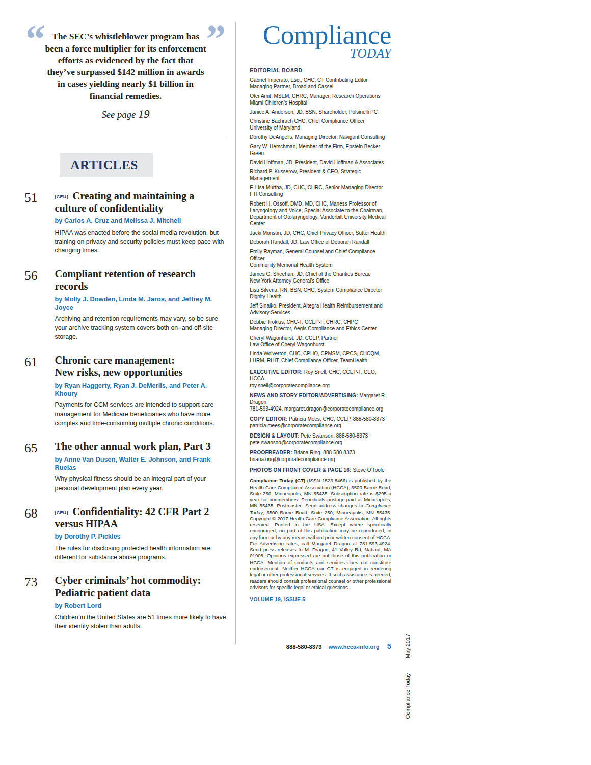“ ”
The SEC’s whistleblower program has been a force multiplier for its enforcement efforts as evidenced by the fact that they’ve surpassed $142 million in awards in cases yielding nearly $1 billion in financial remedies.
See page 19
ARTICLES
51
[CEU] Creating and maintaining a culture of confidentiality
by Carlos A. Cruz and Melissa J. Mitchell
HIPAA was enacted before the social media revolution, but training on privacy and security policies must keep pace with changing times.
56
Compliant retention of research records
by Molly J. Dowden, Linda M. Jaros, and Jeffrey M. Joyce
Archiving and retention requirements may vary, so be sure your archive tracking system covers both on- and off-site storage.
61
Chronic care management:
New risks, new opportunities
by Ryan Haggerty, Ryan J. DeMerlis, and Peter A. Khoury
Payments for CCM services are intended to support care management for Medicare beneficiaries who have more complex and time-consuming multiple chronic conditions.
65
The other annual work plan, Part 3
by Anne Van Dusen, Walter E. Johnson, and Frank Ruelas
Why physical fitness should be an integral part of your personal development plan every year.
68
[CEU] Confidentiality: 42 CFR Part 2 versus HIPAA
by Dorothy P. Pickles
The rules for disclosing protected health information are different for substance abuse programs.
73
Cyber criminals’ hot commodity:
Pediatric patient data
by Robert Lord
Children in the United States are 51 times more likely to have their identity stolen than adults.
Compliance
TODAY
EDITORIAL BOARD
Gabriel Imperato, Esq., CHC, CT Contributing Editor
Managing Partner, Broad and Cassel
Ofer Amit, MSEM, CHRC, Manager, Research Operations
Miami Children’s Hospital
Janice A. Anderson, JD, BSN, Shareholder, Polsinelli PC
Christine Bachrach CHC, Chief Compliance Officer
University of Maryland
Dorothy DeAngelis, Managing Director, Navigant Consulting
Gary W. Herschman, Member of the Firm, Epstein Becker Green
David Hoffman, JD, President, David Hoffman & Associates
Richard P. Kusserow, President & CEO, Strategic Management
F. Lisa Murtha, JD, CHC, CHRC, Senior Managing Director
FTI Consulting
Robert H. Ossoff, DMD, MD, CHC, Maness Professor of Laryngology and Voice, Special Associate to the Chairman, Department of Otolaryngology, Vanderbilt University Medical Center
Jacki Monson, JD, CHC, Chief Privacy Officer, Sutter Health
Deborah Randall, JD, Law Office of Deborah Randall
Emily Rayman, General Counsel and Chief Compliance Officer
Community Memorial Health System
James G. Sheehan, JD, Chief of the Charities Bureau
New York Attorney General’s Office
Lisa Silveria, RN, BSN, CHC, System Compliance Director
Dignity Health
Jeff Sinaiko, President, Altegra Health Reimbursement and Advisory Services
Debbie Troklus, CHC-F, CCEP-F, CHRC, CHPC
Managing Director, Aegis Compliance and Ethics Center
Cheryl Wagonhurst, JD, CCEP, Partner
Law Office of Cheryl Wagonhurst
Linda Wolverton, CHC, CPHQ, CPMSM, CPCS, CHCQM, LHRM, RHIT, Chief Compliance Officer, TeamHealth
EXECUTIVE EDITOR: Roy Snell, CHC, CCEP-F, CEO, HCCA
roy.snell@corporatecompliance.org
NEWS AND STORY EDITOR/ADVERTISING: Margaret R. Dragon
781-593-4924, margaret.dragon@corporatecompliance.org
COPY EDITOR: Patricia Mees, CHC, CCEP, 888-580-8373
patricia.mees@corporatecompliance.org
DESIGN & LAYOUT: Pete Swanson, 888-580-8373
pete.swanson@corporatecompliance.org
PROOFREADER: Briana Ring, 888-580-8373
briana.ring@corporatecompliance.org
PHOTOS ON FRONT COVER & PAGE 16: Steve O’Toole
Compliance Today (CT) (ISSN 1523-8466) is published by the Health Care Compliance Association (HCCA), 6500 Barrie Road, Suite 250, Minneapolis, MN 55435. Subscription rate is $295 a year for nonmembers. Periodicals postage-paid at Minneapolis, MN 55435. Postmaster: Send address changes to Compliance Today, 6500 Barrie Road, Suite 250, Minneapolis, MN 55435. Copyright © 2017 Health Care Compliance Association. All rights reserved. Printed in the USA. Except where specifically encouraged, no part of this publication may be reproduced, in any form or by any means without prior written consent of HCCA. For Advertising rates, call Margaret Dragon at 781-593-4924. Send press releases to M. Dragon, 41 Valley Rd, Nahant, MA 01908. Opinions expressed are not those of this publication or HCCA. Mention of products and services does not constitute endorsement. Neither HCCA nor CT is engaged in rendering legal or other professional services. If such assistance is needed, readers should consult professional counsel or other professional advisors for specific legal or ethical questions.
VOLUME 19, ISSUE 5
Compliance Today May 2017
888-580-8373 www.hcca-info.org 5